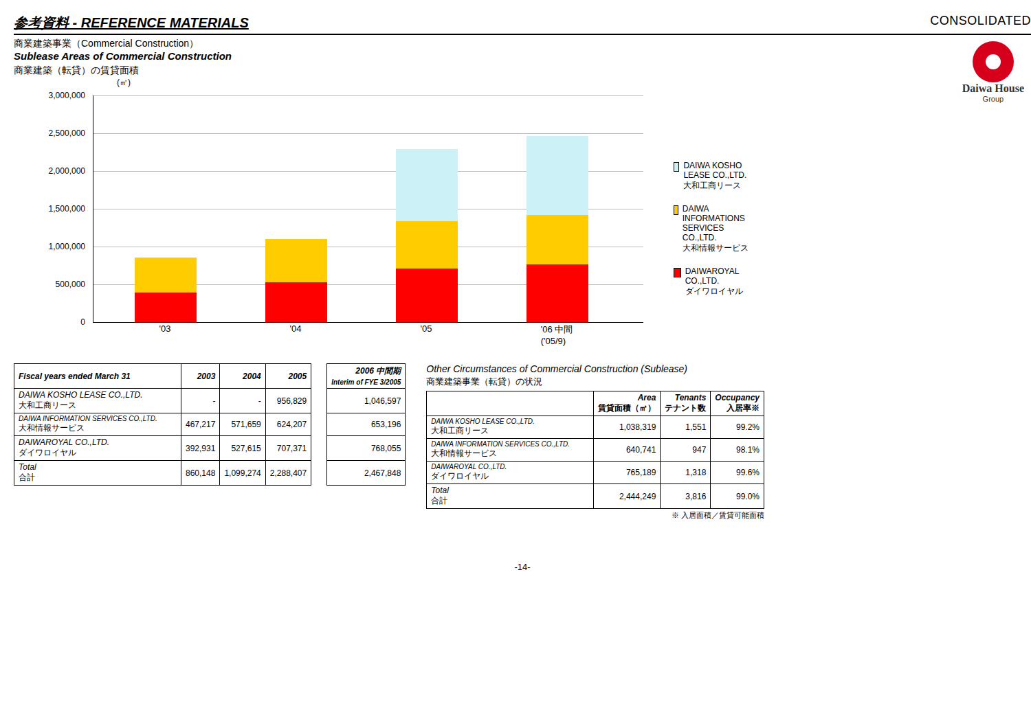参考資料 - REFERENCE MATERIALS
CONSOLIDATED
商業建築事業（Commercial Construction）
Sublease Areas of Commercial Construction
商業建築（転貸）の賃貸面積
(㎡)
Daiwa House
Group
3,000,000
2,500,000
2,000,000
1,500,000
1,000,000
500,000
0
'03 '04 '05 '06 中間
('05/9)
DAIWA KOSHO LEASE CO.,LTD.
大和工商リース
DAIWA INFORMATIONS SERVICES CO.,LTD.
大和情報サービス
DAIWAROYAL CO.,LTD.
ダイワロイヤル
| Fiscal years ended March 31 | 2003 | 2004 | 2005 | | 2006 中間期 Interim of FYE 3/2005 |
| DAIWA KOSHO LEASE CO.,LTD. 大和工商リース | - | - | 956,829 | | 1,046,597 |
| DAIWA INFORMATION SERVICES CO.,LTD. 大和情報サービス | 467,217 | 571,659 | 624,207 | | 653,196 |
| DAIWAROYAL CO.,LTD. ダイワロイヤル | 392,931 | 527,615 | 707,371 | | 768,055 |
| Total 合計 | 860,148 | 1,099,274 | 2,288,407 | | 2,467,848 |
Other Circumstances of Commercial Construction (Sublease)
商業建築事業（転貸）の状況
| | Area 賃貸面積（㎡） | Tenants テナント数 | Occupancy 入居率※ |
| --- | --- | --- | --- |
| DAIWA KOSHO LEASE CO.,LTD. 大和工商リース | 1,038,319 | 1,551 | 99.2% |
| DAIWA INFORMATION SERVICES CO.,LTD. 大和情報サービス | 640,741 | 947 | 98.1% |
| DAIWAROYAL CO.,LTD. ダイワロイヤル | 765,189 | 1,318 | 99.6% |
| Total 合計 | 2,444,249 | 3,816 | 99.0% |
※ 入居面積／賃貸可能面積
-14-